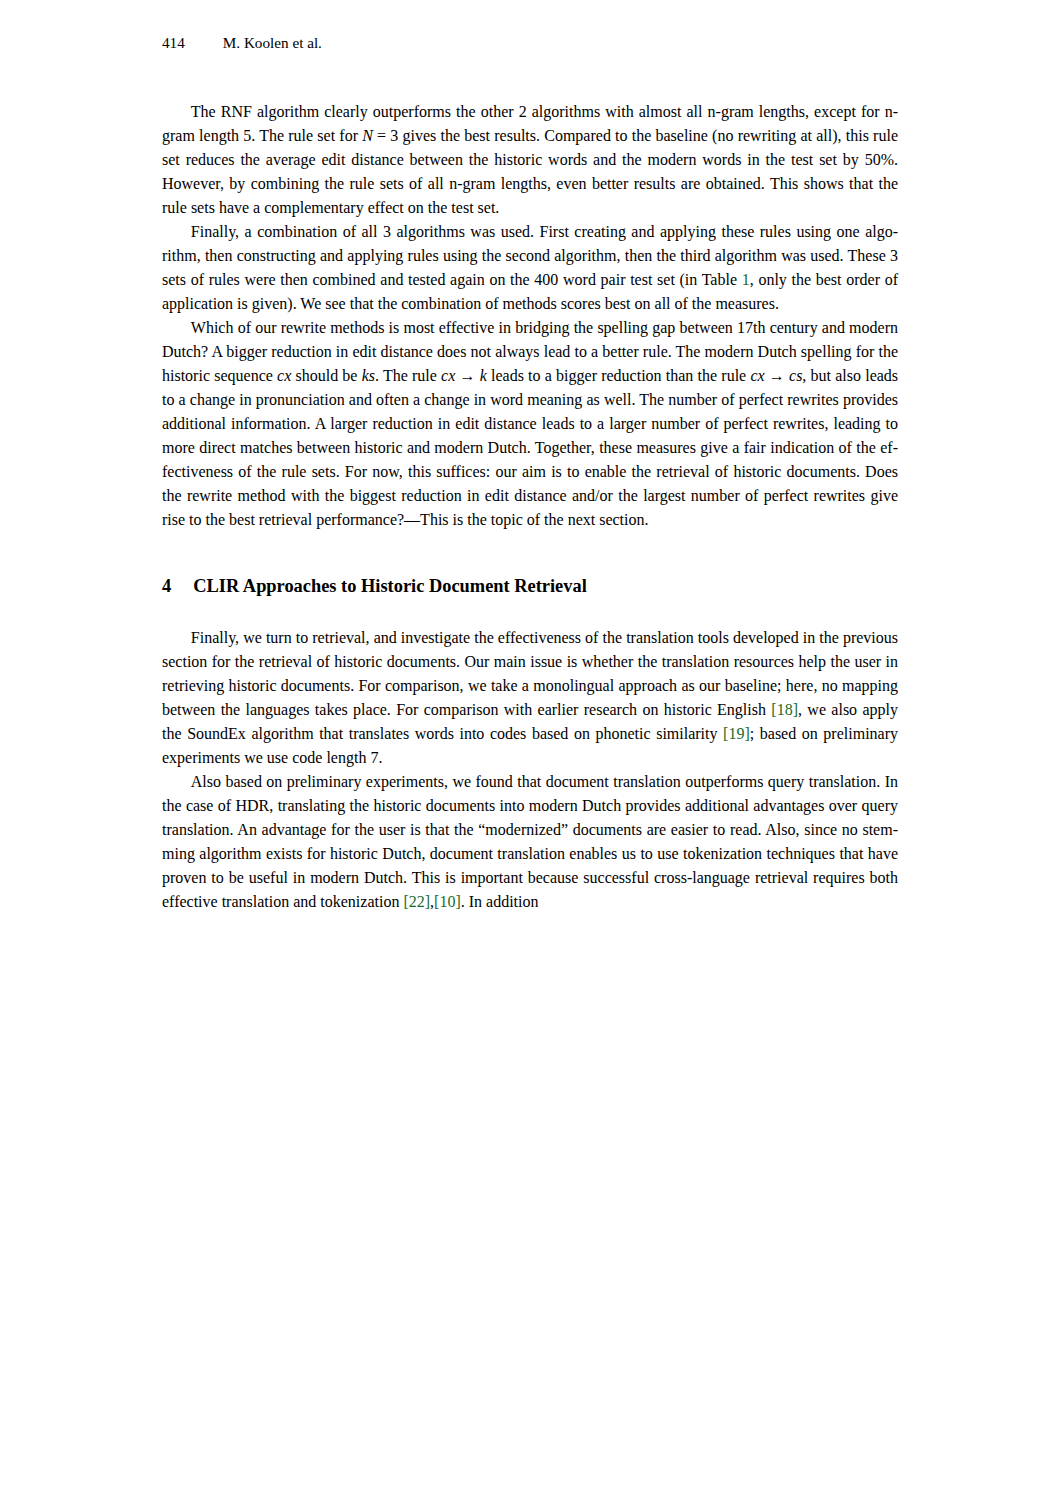414 M. Koolen et al.
The RNF algorithm clearly outperforms the other 2 algorithms with almost all n-gram lengths, except for n-gram length 5. The rule set for N = 3 gives the best results. Compared to the baseline (no rewriting at all), this rule set reduces the average edit distance between the historic words and the modern words in the test set by 50%. However, by combining the rule sets of all n-gram lengths, even better results are obtained. This shows that the rule sets have a complementary effect on the test set.
Finally, a combination of all 3 algorithms was used. First creating and applying these rules using one algorithm, then constructing and applying rules using the second algorithm, then the third algorithm was used. These 3 sets of rules were then combined and tested again on the 400 word pair test set (in Table 1, only the best order of application is given). We see that the combination of methods scores best on all of the measures.
Which of our rewrite methods is most effective in bridging the spelling gap between 17th century and modern Dutch? A bigger reduction in edit distance does not always lead to a better rule. The modern Dutch spelling for the historic sequence cx should be ks. The rule cx → k leads to a bigger reduction than the rule cx → cs, but also leads to a change in pronunciation and often a change in word meaning as well. The number of perfect rewrites provides additional information. A larger reduction in edit distance leads to a larger number of perfect rewrites, leading to more direct matches between historic and modern Dutch. Together, these measures give a fair indication of the effectiveness of the rule sets. For now, this suffices: our aim is to enable the retrieval of historic documents. Does the rewrite method with the biggest reduction in edit distance and/or the largest number of perfect rewrites give rise to the best retrieval performance?—This is the topic of the next section.
4 CLIR Approaches to Historic Document Retrieval
Finally, we turn to retrieval, and investigate the effectiveness of the translation tools developed in the previous section for the retrieval of historic documents. Our main issue is whether the translation resources help the user in retrieving historic documents. For comparison, we take a monolingual approach as our baseline; here, no mapping between the languages takes place. For comparison with earlier research on historic English [18], we also apply the SoundEx algorithm that translates words into codes based on phonetic similarity [19]; based on preliminary experiments we use code length 7.
Also based on preliminary experiments, we found that document translation outperforms query translation. In the case of HDR, translating the historic documents into modern Dutch provides additional advantages over query translation. An advantage for the user is that the “modernized” documents are easier to read. Also, since no stemming algorithm exists for historic Dutch, document translation enables us to use tokenization techniques that have proven to be useful in modern Dutch. This is important because successful cross-language retrieval requires both effective translation and tokenization [22],[10]. In addition